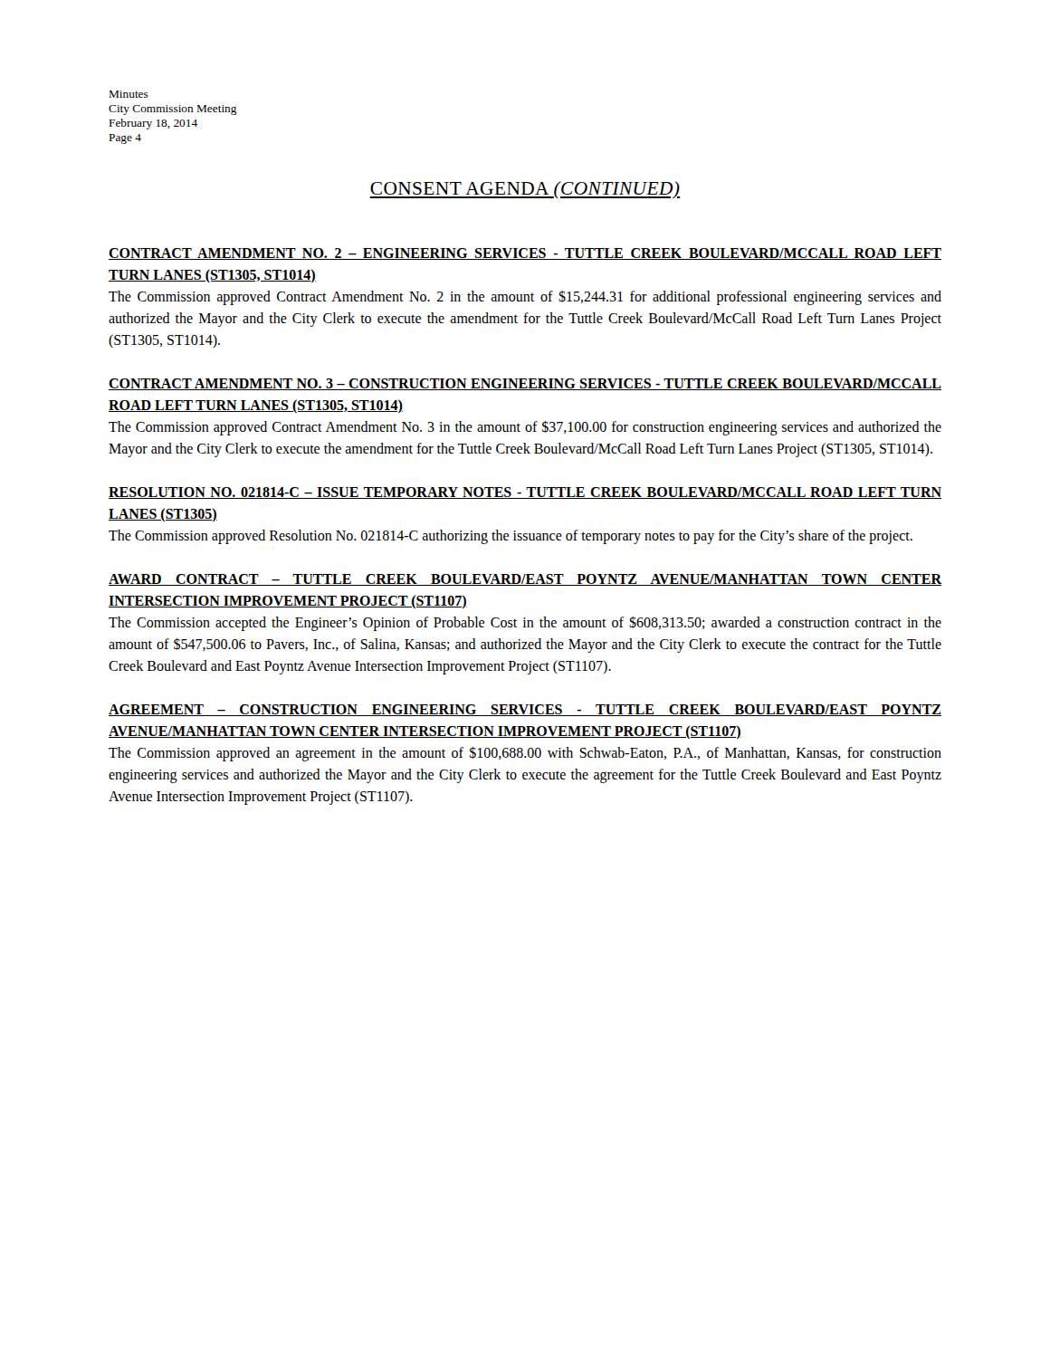Minutes
City Commission Meeting
February 18, 2014
Page 4
CONSENT AGENDA (CONTINUED)
CONTRACT AMENDMENT NO. 2 – ENGINEERING SERVICES - TUTTLE CREEK BOULEVARD/MCCALL ROAD LEFT TURN LANES (ST1305, ST1014)
The Commission approved Contract Amendment No. 2 in the amount of $15,244.31 for additional professional engineering services and authorized the Mayor and the City Clerk to execute the amendment for the Tuttle Creek Boulevard/McCall Road Left Turn Lanes Project (ST1305, ST1014).
CONTRACT AMENDMENT NO. 3 – CONSTRUCTION ENGINEERING SERVICES - TUTTLE CREEK BOULEVARD/MCCALL ROAD LEFT TURN LANES (ST1305, ST1014)
The Commission approved Contract Amendment No. 3 in the amount of $37,100.00 for construction engineering services and authorized the Mayor and the City Clerk to execute the amendment for the Tuttle Creek Boulevard/McCall Road Left Turn Lanes Project (ST1305, ST1014).
RESOLUTION NO. 021814-C – ISSUE TEMPORARY NOTES - TUTTLE CREEK BOULEVARD/MCCALL ROAD LEFT TURN LANES (ST1305)
The Commission approved Resolution No. 021814-C authorizing the issuance of temporary notes to pay for the City’s share of the project.
AWARD CONTRACT – TUTTLE CREEK BOULEVARD/EAST POYNTZ AVENUE/MANHATTAN TOWN CENTER INTERSECTION IMPROVEMENT PROJECT (ST1107)
The Commission accepted the Engineer’s Opinion of Probable Cost in the amount of $608,313.50; awarded a construction contract in the amount of $547,500.06 to Pavers, Inc., of Salina, Kansas; and authorized the Mayor and the City Clerk to execute the contract for the Tuttle Creek Boulevard and East Poyntz Avenue Intersection Improvement Project (ST1107).
AGREEMENT – CONSTRUCTION ENGINEERING SERVICES - TUTTLE CREEK BOULEVARD/EAST POYNTZ AVENUE/MANHATTAN TOWN CENTER INTERSECTION IMPROVEMENT PROJECT (ST1107)
The Commission approved an agreement in the amount of $100,688.00 with Schwab-Eaton, P.A., of Manhattan, Kansas, for construction engineering services and authorized the Mayor and the City Clerk to execute the agreement for the Tuttle Creek Boulevard and East Poyntz Avenue Intersection Improvement Project (ST1107).